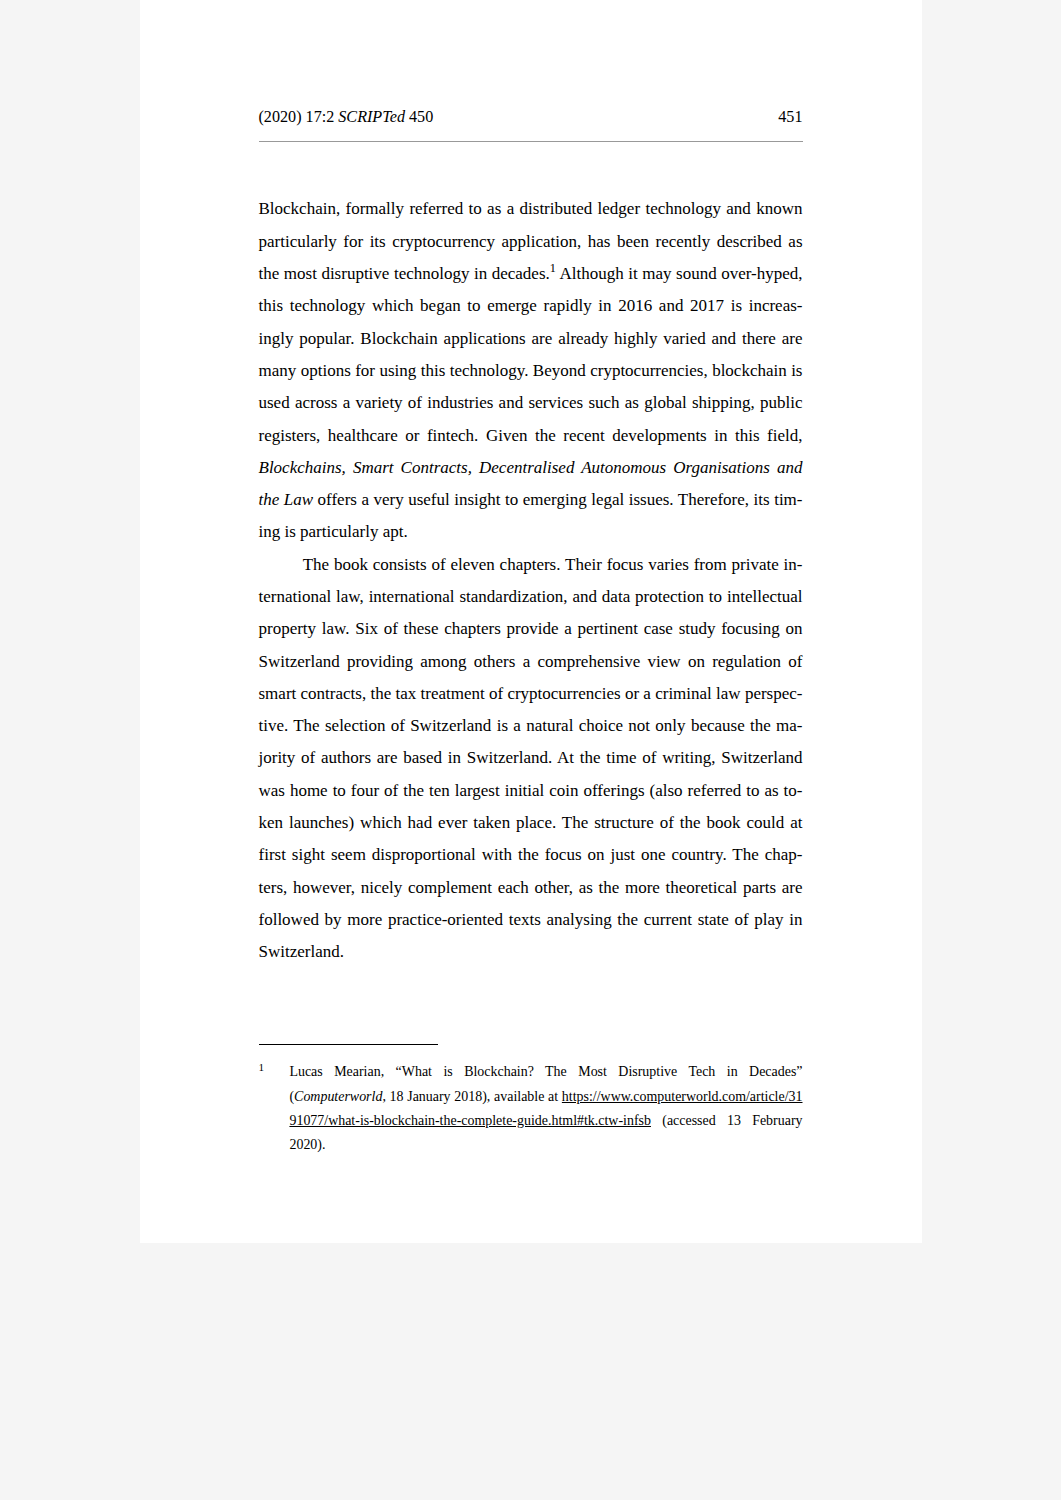(2020) 17:2 SCRIPTed 450
451
Blockchain, formally referred to as a distributed ledger technology and known particularly for its cryptocurrency application, has been recently described as the most disruptive technology in decades.1 Although it may sound over-hyped, this technology which began to emerge rapidly in 2016 and 2017 is increasingly popular. Blockchain applications are already highly varied and there are many options for using this technology. Beyond cryptocurrencies, blockchain is used across a variety of industries and services such as global shipping, public registers, healthcare or fintech. Given the recent developments in this field, Blockchains, Smart Contracts, Decentralised Autonomous Organisations and the Law offers a very useful insight to emerging legal issues. Therefore, its timing is particularly apt.
The book consists of eleven chapters. Their focus varies from private international law, international standardization, and data protection to intellectual property law. Six of these chapters provide a pertinent case study focusing on Switzerland providing among others a comprehensive view on regulation of smart contracts, the tax treatment of cryptocurrencies or a criminal law perspective. The selection of Switzerland is a natural choice not only because the majority of authors are based in Switzerland. At the time of writing, Switzerland was home to four of the ten largest initial coin offerings (also referred to as token launches) which had ever taken place. The structure of the book could at first sight seem disproportional with the focus on just one country. The chapters, however, nicely complement each other, as the more theoretical parts are followed by more practice-oriented texts analysing the current state of play in Switzerland.
1 Lucas Mearian, “What is Blockchain? The Most Disruptive Tech in Decades” (Computerworld, 18 January 2018), available at https://www.computerworld.com/article/3191077/what-is-blockchain-the-complete-guide.html#tk.ctw-infsb (accessed 13 February 2020).